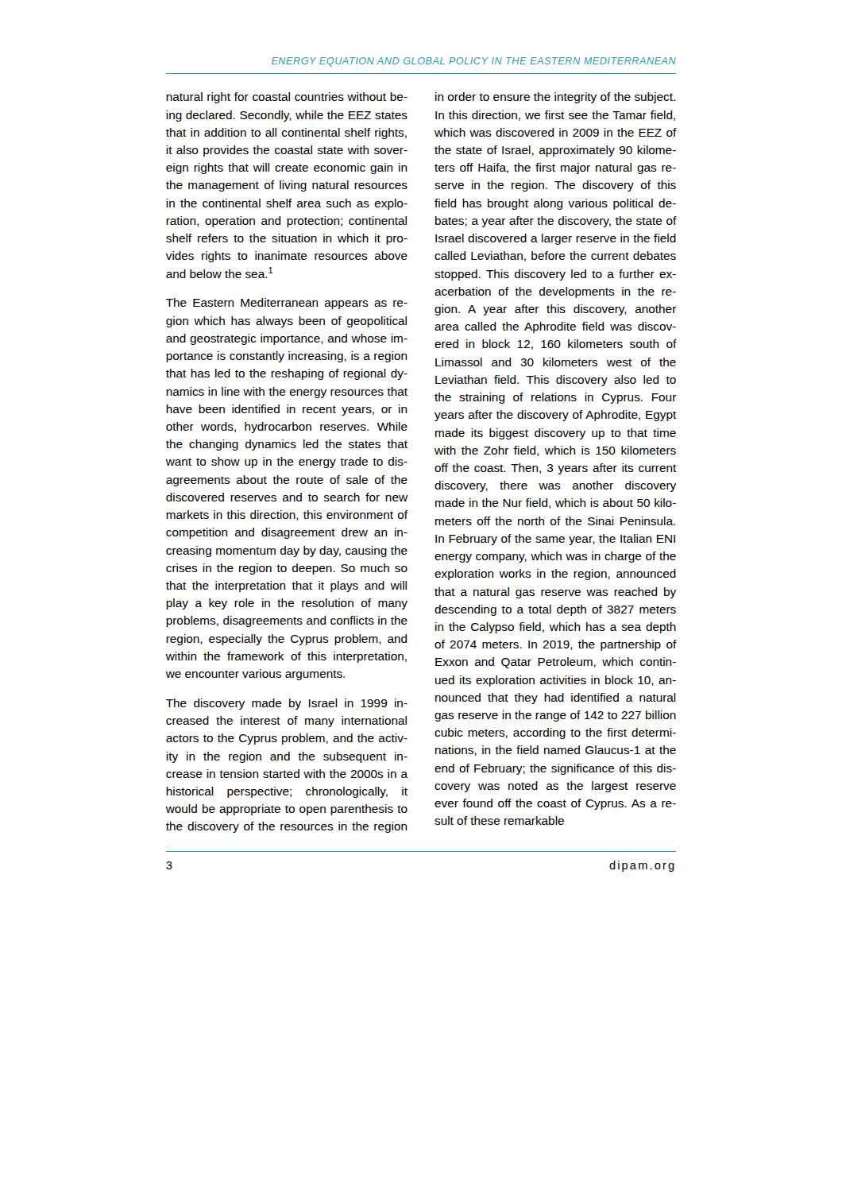Energy Equation and Global Policy in the Eastern Mediterranean
natural right for coastal countries without being declared. Secondly, while the EEZ states that in addition to all continental shelf rights, it also provides the coastal state with sovereign rights that will create economic gain in the management of living natural resources in the continental shelf area such as exploration, operation and protection; continental shelf refers to the situation in which it provides rights to inanimate resources above and below the sea.1
The Eastern Mediterranean appears as region which has always been of geopolitical and geostrategic importance, and whose importance is constantly increasing, is a region that has led to the reshaping of regional dynamics in line with the energy resources that have been identified in recent years, or in other words, hydrocarbon reserves. While the changing dynamics led the states that want to show up in the energy trade to disagreements about the route of sale of the discovered reserves and to search for new markets in this direction, this environment of competition and disagreement drew an increasing momentum day by day, causing the crises in the region to deepen. So much so that the interpretation that it plays and will play a key role in the resolution of many problems, disagreements and conflicts in the region, especially the Cyprus problem, and within the framework of this interpretation, we encounter various arguments.
The discovery made by Israel in 1999 increased the interest of many international actors to the Cyprus problem, and the activity in the region and the subsequent increase in tension started with the 2000s in a historical perspective; chronologically, it would be appropriate to open parenthesis to the discovery of the resources in the region in order to ensure the integrity of the subject. In this direction, we first see the Tamar field, which was discovered in 2009 in the EEZ of the state of Israel, approximately 90 kilometers off Haifa, the first major natural gas reserve in the region. The discovery of this field has brought along various political debates; a year after the discovery, the state of Israel discovered a larger reserve in the field called Leviathan, before the current debates stopped. This discovery led to a further exacerbation of the developments in the region. A year after this discovery, another area called the Aphrodite field was discovered in block 12, 160 kilometers south of Limassol and 30 kilometers west of the Leviathan field. This discovery also led to the straining of relations in Cyprus. Four years after the discovery of Aphrodite, Egypt made its biggest discovery up to that time with the Zohr field, which is 150 kilometers off the coast. Then, 3 years after its current discovery, there was another discovery made in the Nur field, which is about 50 kilometers off the north of the Sinai Peninsula. In February of the same year, the Italian ENI energy company, which was in charge of the exploration works in the region, announced that a natural gas reserve was reached by descending to a total depth of 3827 meters in the Calypso field, which has a sea depth of 2074 meters. In 2019, the partnership of Exxon and Qatar Petroleum, which continued its exploration activities in block 10, announced that they had identified a natural gas reserve in the range of 142 to 227 billion cubic meters, according to the first determinations, in the field named Glaucus-1 at the end of February; the significance of this discovery was noted as the largest reserve ever found off the coast of Cyprus. As a result of these remarkable
3
dipam.org